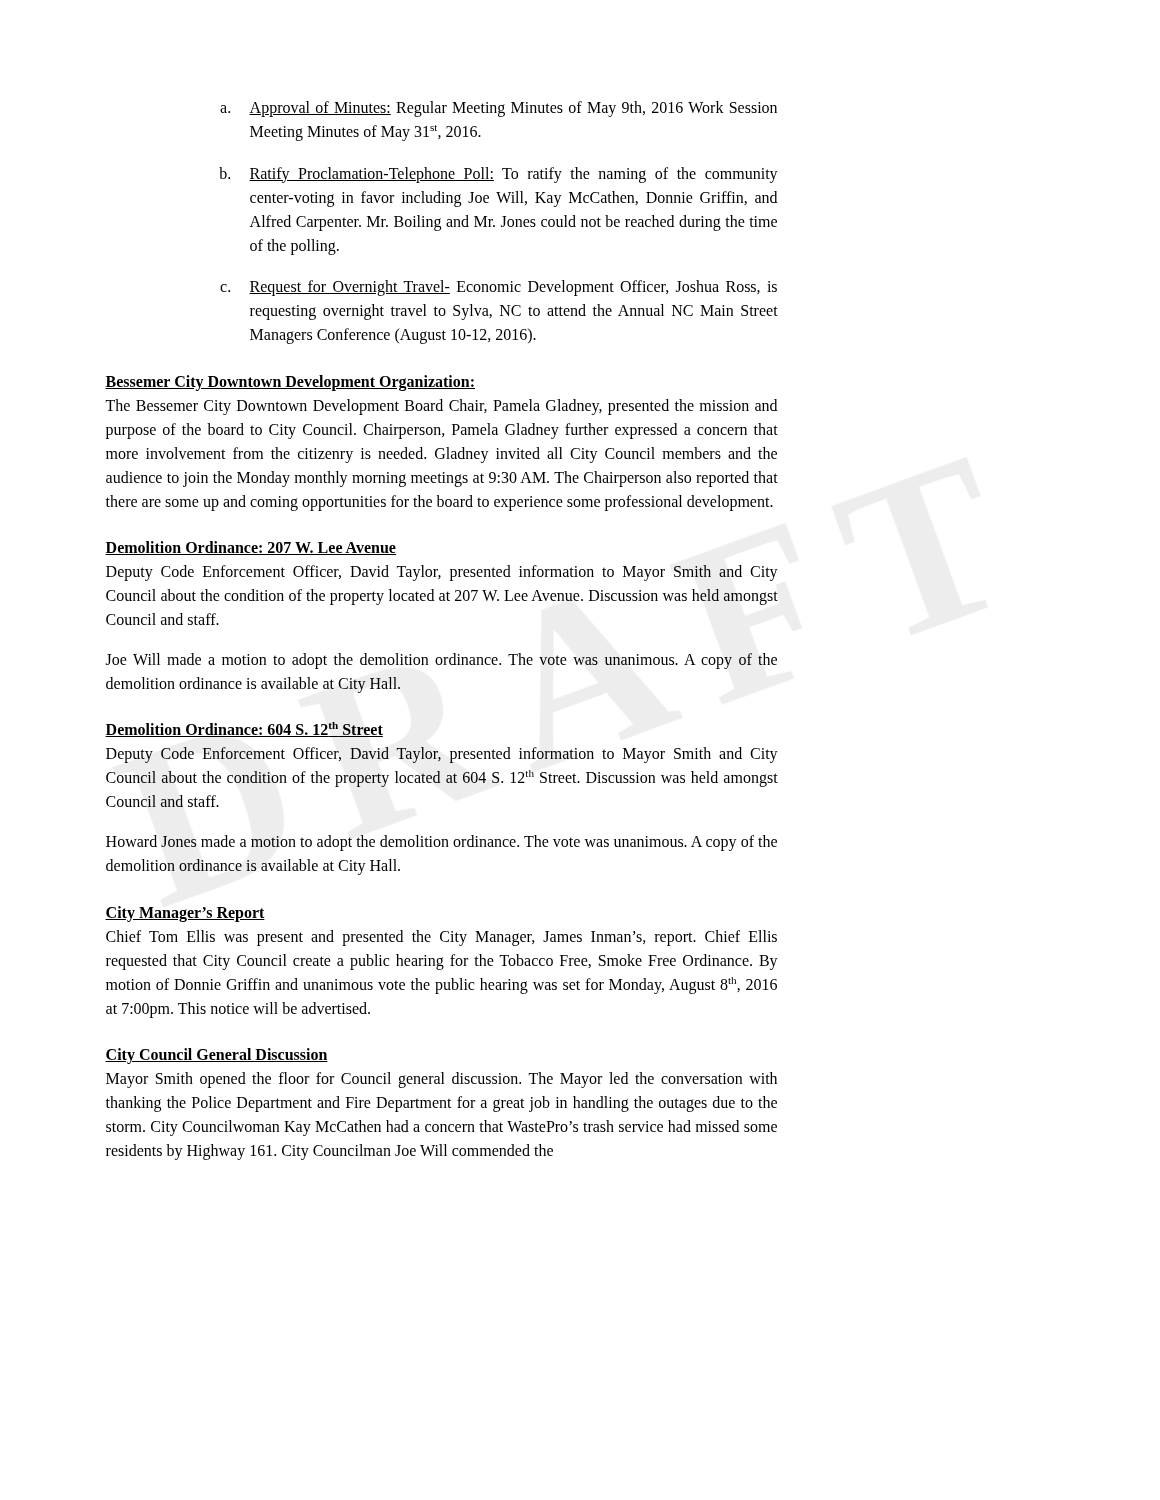DRAFT
Approval of Minutes: Regular Meeting Minutes of May 9th, 2016 Work Session Meeting Minutes of May 31st, 2016.
Ratify Proclamation-Telephone Poll: To ratify the naming of the community center-voting in favor including Joe Will, Kay McCathen, Donnie Griffin, and Alfred Carpenter. Mr. Boiling and Mr. Jones could not be reached during the time of the polling.
Request for Overnight Travel- Economic Development Officer, Joshua Ross, is requesting overnight travel to Sylva, NC to attend the Annual NC Main Street Managers Conference (August 10-12, 2016).
Bessemer City Downtown Development Organization:
The Bessemer City Downtown Development Board Chair, Pamela Gladney, presented the mission and purpose of the board to City Council. Chairperson, Pamela Gladney further expressed a concern that more involvement from the citizenry is needed. Gladney invited all City Council members and the audience to join the Monday monthly morning meetings at 9:30 AM. The Chairperson also reported that there are some up and coming opportunities for the board to experience some professional development.
Demolition Ordinance: 207 W. Lee Avenue
Deputy Code Enforcement Officer, David Taylor, presented information to Mayor Smith and City Council about the condition of the property located at 207 W. Lee Avenue. Discussion was held amongst Council and staff.
Joe Will made a motion to adopt the demolition ordinance. The vote was unanimous. A copy of the demolition ordinance is available at City Hall.
Demolition Ordinance: 604 S. 12th Street
Deputy Code Enforcement Officer, David Taylor, presented information to Mayor Smith and City Council about the condition of the property located at 604 S. 12th Street. Discussion was held amongst Council and staff.
Howard Jones made a motion to adopt the demolition ordinance. The vote was unanimous. A copy of the demolition ordinance is available at City Hall.
City Manager’s Report
Chief Tom Ellis was present and presented the City Manager, James Inman’s, report. Chief Ellis requested that City Council create a public hearing for the Tobacco Free, Smoke Free Ordinance. By motion of Donnie Griffin and unanimous vote the public hearing was set for Monday, August 8th, 2016 at 7:00pm. This notice will be advertised.
City Council General Discussion
Mayor Smith opened the floor for Council general discussion. The Mayor led the conversation with thanking the Police Department and Fire Department for a great job in handling the outages due to the storm. City Councilwoman Kay McCathen had a concern that WastePro’s trash service had missed some residents by Highway 161. City Councilman Joe Will commended the